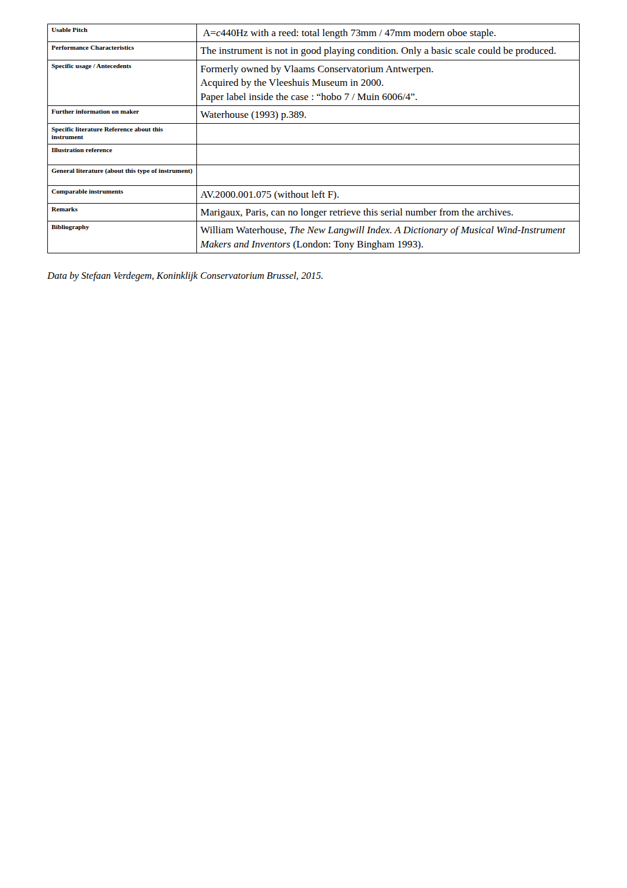| Usable Pitch | A= c 440Hz with a reed: total length 73mm / 47mm modern oboe staple. |
| Performance Characteristics | The instrument is not in good playing condition. Only a basic scale could be produced. |
| Specific usage / Antecedents | Formerly owned by Vlaams Conservatorium Antwerpen. Acquired by the Vleeshuis Museum in 2000. Paper label inside the case : “hobo 7 / Muin 6006/4”. |
| Further information on maker | Waterhouse (1993) p.389. |
| Specific literature Reference about this instrument | |
| Illustration reference | |
| General literature (about this type of instrument) | |
| Comparable instruments | AV.2000.001.075 (without left F). |
| Remarks | Marigaux, Paris, can no longer retrieve this serial number from the archives. |
| Bibliography | William Waterhouse, The New Langwill Index. A Dictionary of Musical Wind-Instrument Makers and Inventors (London: Tony Bingham 1993). |
Data by Stefaan Verdegem, Koninklijk Conservatorium Brussel, 2015.